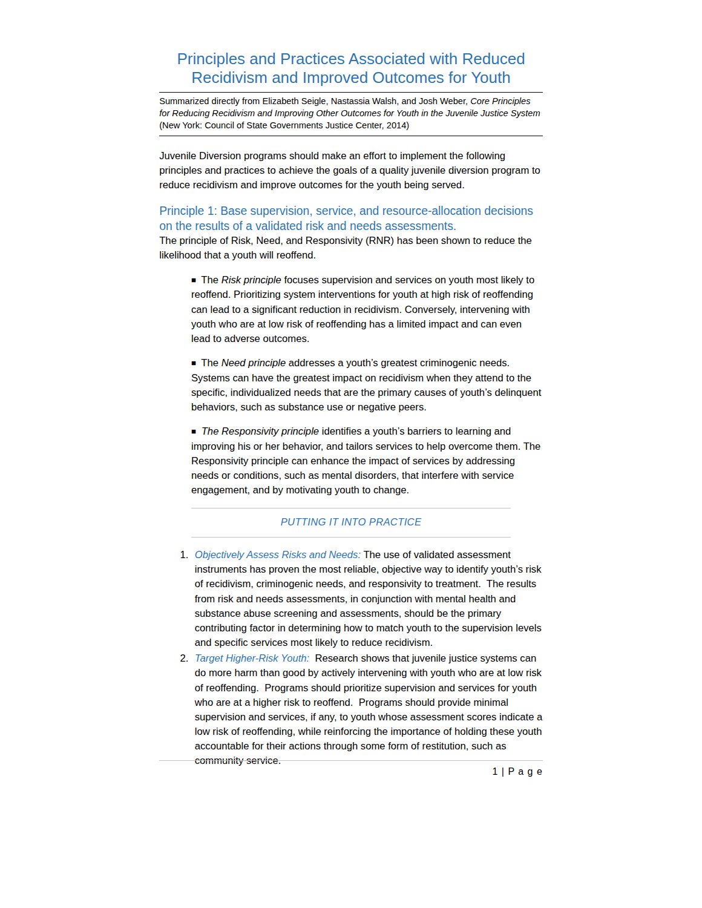Principles and Practices Associated with Reduced
Recidivism and Improved Outcomes for Youth
Summarized directly from Elizabeth Seigle, Nastassia Walsh, and Josh Weber, Core Principles for Reducing Recidivism and Improving Other Outcomes for Youth in the Juvenile Justice System (New York: Council of State Governments Justice Center, 2014)
Juvenile Diversion programs should make an effort to implement the following principles and practices to achieve the goals of a quality juvenile diversion program to reduce recidivism and improve outcomes for the youth being served.
Principle 1: Base supervision, service, and resource-allocation decisions on the results of a validated risk and needs assessments.
The principle of Risk, Need, and Responsivity (RNR) has been shown to reduce the likelihood that a youth will reoffend.
■ The Risk principle focuses supervision and services on youth most likely to reoffend. Prioritizing system interventions for youth at high risk of reoffending can lead to a significant reduction in recidivism. Conversely, intervening with youth who are at low risk of reoffending has a limited impact and can even lead to adverse outcomes.
■ The Need principle addresses a youth’s greatest criminogenic needs. Systems can have the greatest impact on recidivism when they attend to the specific, individualized needs that are the primary causes of youth’s delinquent behaviors, such as substance use or negative peers.
■ The Responsivity principle identifies a youth’s barriers to learning and improving his or her behavior, and tailors services to help overcome them. The Responsivity principle can enhance the impact of services by addressing needs or conditions, such as mental disorders, that interfere with service engagement, and by motivating youth to change.
PUTTING IT INTO PRACTICE
Objectively Assess Risks and Needs: The use of validated assessment instruments has proven the most reliable, objective way to identify youth’s risk of recidivism, criminogenic needs, and responsivity to treatment. The results from risk and needs assessments, in conjunction with mental health and substance abuse screening and assessments, should be the primary contributing factor in determining how to match youth to the supervision levels and specific services most likely to reduce recidivism.
Target Higher-Risk Youth: Research shows that juvenile justice systems can do more harm than good by actively intervening with youth who are at low risk of reoffending. Programs should prioritize supervision and services for youth who are at a higher risk to reoffend. Programs should provide minimal supervision and services, if any, to youth whose assessment scores indicate a low risk of reoffending, while reinforcing the importance of holding these youth accountable for their actions through some form of restitution, such as community service.
1 | P a g e